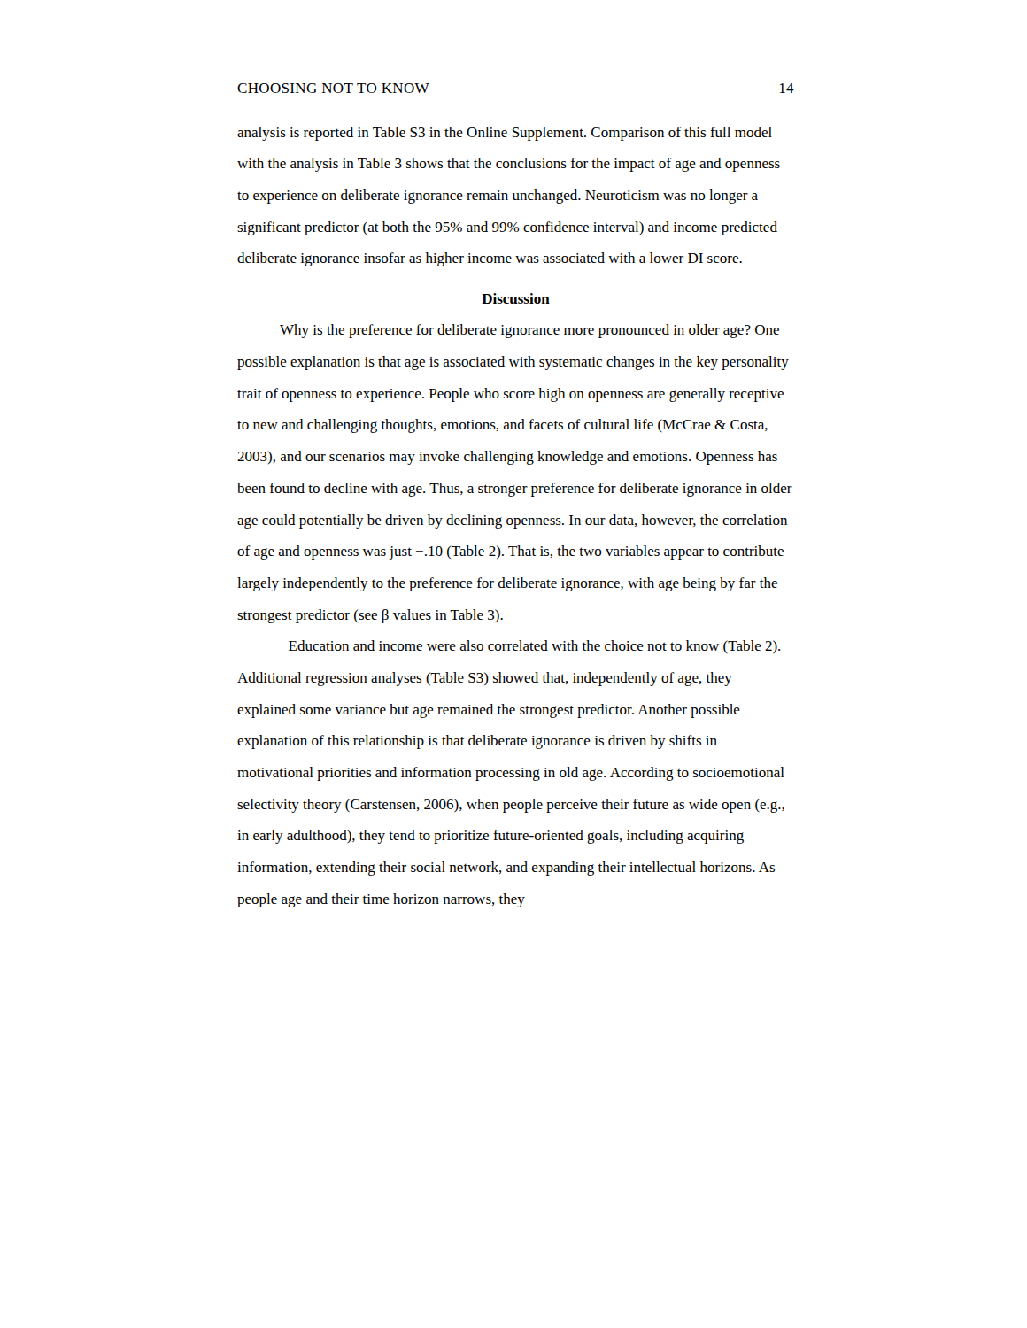Choosing Not to Know 14
analysis is reported in Table S3 in the Online Supplement. Comparison of this full model with the analysis in Table 3 shows that the conclusions for the impact of age and openness to experience on deliberate ignorance remain unchanged. Neuroticism was no longer a significant predictor (at both the 95% and 99% confidence interval) and income predicted deliberate ignorance insofar as higher income was associated with a lower DI score.
Discussion
Why is the preference for deliberate ignorance more pronounced in older age? One possible explanation is that age is associated with systematic changes in the key personality trait of openness to experience. People who score high on openness are generally receptive to new and challenging thoughts, emotions, and facets of cultural life (McCrae & Costa, 2003), and our scenarios may invoke challenging knowledge and emotions. Openness has been found to decline with age. Thus, a stronger preference for deliberate ignorance in older age could potentially be driven by declining openness. In our data, however, the correlation of age and openness was just −.10 (Table 2). That is, the two variables appear to contribute largely independently to the preference for deliberate ignorance, with age being by far the strongest predictor (see β values in Table 3).
Education and income were also correlated with the choice not to know (Table 2). Additional regression analyses (Table S3) showed that, independently of age, they explained some variance but age remained the strongest predictor. Another possible explanation of this relationship is that deliberate ignorance is driven by shifts in motivational priorities and information processing in old age. According to socioemotional selectivity theory (Carstensen, 2006), when people perceive their future as wide open (e.g., in early adulthood), they tend to prioritize future-oriented goals, including acquiring information, extending their social network, and expanding their intellectual horizons. As people age and their time horizon narrows, they